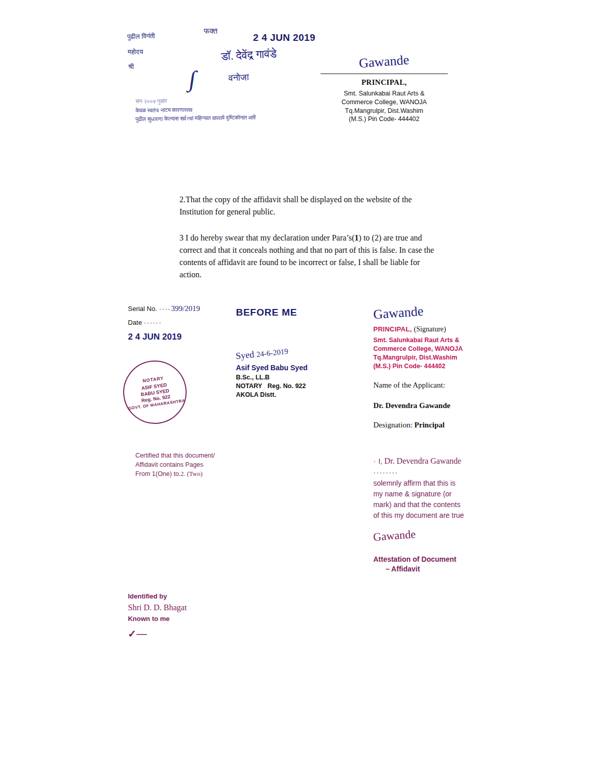पुढील विनंती
महोदय
श्री
फक्त
2 4 JUN 2019
डॉ. देवेंद्र गावंडे
वनोजा
∫
सन २००४ नुसार
केवळ स्वतंत्र नाट्य कारणास्तव
पुढील सुधारणा केल्यास सर्व त्या महिन्यात वापरावे दृष्टिकोनात आहे
Gawande
PRINCIPAL,
Smt. Salunkabai Raut Arts &
Commerce College, WANOJA
Tq.Mangrulpir, Dist.Washim
(M.S.) Pin Code- 444402
2.That the copy of the affidavit shall be displayed on the website of the Institution for general public.
3 I do hereby swear that my declaration under Para’s(1) to (2) are true and correct and that it conceals nothing and that no part of this is false. In case the contents of affidavit are found to be incorrect or false, I shall be liable for action.
Serial No. ····399/2019
Date ······
2 4 JUN 2019
NOTARY
ASIF SYED
BABU SYED
Reg. No. 922
GOVT. OF MAHARASHTRA
Certified that this document/
Affidavit contains Pages
From 1(One) to.2. (Two)
BEFORE ME
Syed 24-6-2019
Asif Syed Babu Syed
B.Sc., LL.B
NOTARY Reg. No. 922
AKOLA Distt.
Gawande
PRINCIPAL, (Signature)
Smt. Salunkabai Raut Arts &
Commerce College, WANOJA
Tq.Mangrulpir, Dist.Washim
(M.S.) Pin Code- 444402
Name of the Applicant:
Dr. Devendra Gawande
Designation: Principal
· I, Dr. Devendra Gawande ········
solemnly affirm that this is
my name & signature (or
mark) and that the contents
of this my document are true
Gawande
Attestation of Document
– Affidavit
Identified by
Shri D. D. Bhagat
Known to me
✓—
End of scanned affidavit page 2 of 2.